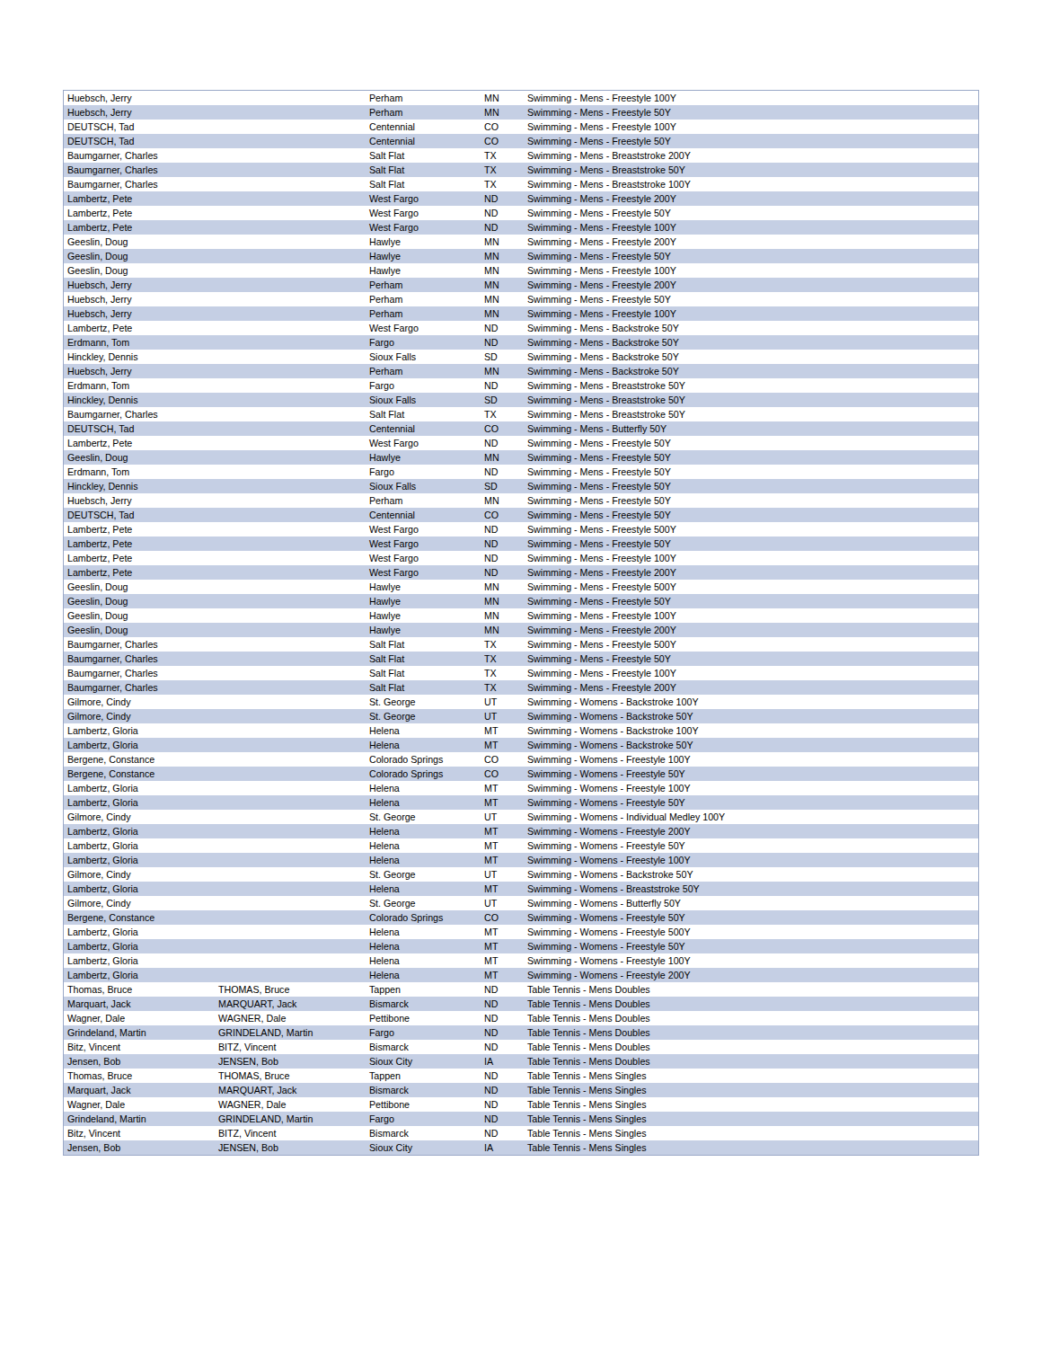| Huebsch, Jerry | | Perham | MN | Swimming - Mens - Freestyle 100Y |
| Huebsch, Jerry | | Perham | MN | Swimming - Mens - Freestyle 50Y |
| DEUTSCH, Tad | | Centennial | CO | Swimming - Mens - Freestyle 100Y |
| DEUTSCH, Tad | | Centennial | CO | Swimming - Mens - Freestyle 50Y |
| Baumgarner, Charles | | Salt Flat | TX | Swimming - Mens - Breaststroke 200Y |
| Baumgarner, Charles | | Salt Flat | TX | Swimming - Mens - Breaststroke 50Y |
| Baumgarner, Charles | | Salt Flat | TX | Swimming - Mens - Breaststroke 100Y |
| Lambertz, Pete | | West Fargo | ND | Swimming - Mens - Freestyle 200Y |
| Lambertz, Pete | | West Fargo | ND | Swimming - Mens - Freestyle 50Y |
| Lambertz, Pete | | West Fargo | ND | Swimming - Mens - Freestyle 100Y |
| Geeslin, Doug | | Hawlye | MN | Swimming - Mens - Freestyle 200Y |
| Geeslin, Doug | | Hawlye | MN | Swimming - Mens - Freestyle 50Y |
| Geeslin, Doug | | Hawlye | MN | Swimming - Mens - Freestyle 100Y |
| Huebsch, Jerry | | Perham | MN | Swimming - Mens - Freestyle 200Y |
| Huebsch, Jerry | | Perham | MN | Swimming - Mens - Freestyle 50Y |
| Huebsch, Jerry | | Perham | MN | Swimming - Mens - Freestyle 100Y |
| Lambertz, Pete | | West Fargo | ND | Swimming - Mens - Backstroke 50Y |
| Erdmann, Tom | | Fargo | ND | Swimming - Mens - Backstroke 50Y |
| Hinckley, Dennis | | Sioux Falls | SD | Swimming - Mens - Backstroke 50Y |
| Huebsch, Jerry | | Perham | MN | Swimming - Mens - Backstroke 50Y |
| Erdmann, Tom | | Fargo | ND | Swimming - Mens - Breaststroke 50Y |
| Hinckley, Dennis | | Sioux Falls | SD | Swimming - Mens - Breaststroke 50Y |
| Baumgarner, Charles | | Salt Flat | TX | Swimming - Mens - Breaststroke 50Y |
| DEUTSCH, Tad | | Centennial | CO | Swimming - Mens - Butterfly 50Y |
| Lambertz, Pete | | West Fargo | ND | Swimming - Mens - Freestyle 50Y |
| Geeslin, Doug | | Hawlye | MN | Swimming - Mens - Freestyle 50Y |
| Erdmann, Tom | | Fargo | ND | Swimming - Mens - Freestyle 50Y |
| Hinckley, Dennis | | Sioux Falls | SD | Swimming - Mens - Freestyle 50Y |
| Huebsch, Jerry | | Perham | MN | Swimming - Mens - Freestyle 50Y |
| DEUTSCH, Tad | | Centennial | CO | Swimming - Mens - Freestyle 50Y |
| Lambertz, Pete | | West Fargo | ND | Swimming - Mens - Freestyle 500Y |
| Lambertz, Pete | | West Fargo | ND | Swimming - Mens - Freestyle 50Y |
| Lambertz, Pete | | West Fargo | ND | Swimming - Mens - Freestyle 100Y |
| Lambertz, Pete | | West Fargo | ND | Swimming - Mens - Freestyle 200Y |
| Geeslin, Doug | | Hawlye | MN | Swimming - Mens - Freestyle 500Y |
| Geeslin, Doug | | Hawlye | MN | Swimming - Mens - Freestyle 50Y |
| Geeslin, Doug | | Hawlye | MN | Swimming - Mens - Freestyle 100Y |
| Geeslin, Doug | | Hawlye | MN | Swimming - Mens - Freestyle 200Y |
| Baumgarner, Charles | | Salt Flat | TX | Swimming - Mens - Freestyle 500Y |
| Baumgarner, Charles | | Salt Flat | TX | Swimming - Mens - Freestyle 50Y |
| Baumgarner, Charles | | Salt Flat | TX | Swimming - Mens - Freestyle 100Y |
| Baumgarner, Charles | | Salt Flat | TX | Swimming - Mens - Freestyle 200Y |
| Gilmore, Cindy | | St. George | UT | Swimming - Womens - Backstroke 100Y |
| Gilmore, Cindy | | St. George | UT | Swimming - Womens - Backstroke 50Y |
| Lambertz, Gloria | | Helena | MT | Swimming - Womens - Backstroke 100Y |
| Lambertz, Gloria | | Helena | MT | Swimming - Womens - Backstroke 50Y |
| Bergene, Constance | | Colorado Springs | CO | Swimming - Womens - Freestyle 100Y |
| Bergene, Constance | | Colorado Springs | CO | Swimming - Womens - Freestyle 50Y |
| Lambertz, Gloria | | Helena | MT | Swimming - Womens - Freestyle 100Y |
| Lambertz, Gloria | | Helena | MT | Swimming - Womens - Freestyle 50Y |
| Gilmore, Cindy | | St. George | UT | Swimming - Womens - Individual Medley 100Y |
| Lambertz, Gloria | | Helena | MT | Swimming - Womens - Freestyle 200Y |
| Lambertz, Gloria | | Helena | MT | Swimming - Womens - Freestyle 50Y |
| Lambertz, Gloria | | Helena | MT | Swimming - Womens - Freestyle 100Y |
| Gilmore, Cindy | | St. George | UT | Swimming - Womens - Backstroke 50Y |
| Lambertz, Gloria | | Helena | MT | Swimming - Womens - Breaststroke 50Y |
| Gilmore, Cindy | | St. George | UT | Swimming - Womens - Butterfly 50Y |
| Bergene, Constance | | Colorado Springs | CO | Swimming - Womens - Freestyle 50Y |
| Lambertz, Gloria | | Helena | MT | Swimming - Womens - Freestyle 500Y |
| Lambertz, Gloria | | Helena | MT | Swimming - Womens - Freestyle 50Y |
| Lambertz, Gloria | | Helena | MT | Swimming - Womens - Freestyle 100Y |
| Lambertz, Gloria | | Helena | MT | Swimming - Womens - Freestyle 200Y |
| Thomas, Bruce | THOMAS, Bruce | Tappen | ND | Table Tennis - Mens Doubles |
| Marquart, Jack | MARQUART, Jack | Bismarck | ND | Table Tennis - Mens Doubles |
| Wagner, Dale | WAGNER, Dale | Pettibone | ND | Table Tennis - Mens Doubles |
| Grindeland, Martin | GRINDELAND, Martin | Fargo | ND | Table Tennis - Mens Doubles |
| Bitz, Vincent | BITZ, Vincent | Bismarck | ND | Table Tennis - Mens Doubles |
| Jensen, Bob | JENSEN, Bob | Sioux City | IA | Table Tennis - Mens Doubles |
| Thomas, Bruce | THOMAS, Bruce | Tappen | ND | Table Tennis - Mens Singles |
| Marquart, Jack | MARQUART, Jack | Bismarck | ND | Table Tennis - Mens Singles |
| Wagner, Dale | WAGNER, Dale | Pettibone | ND | Table Tennis - Mens Singles |
| Grindeland, Martin | GRINDELAND, Martin | Fargo | ND | Table Tennis - Mens Singles |
| Bitz, Vincent | BITZ, Vincent | Bismarck | ND | Table Tennis - Mens Singles |
| Jensen, Bob | JENSEN, Bob | Sioux City | IA | Table Tennis - Mens Singles |